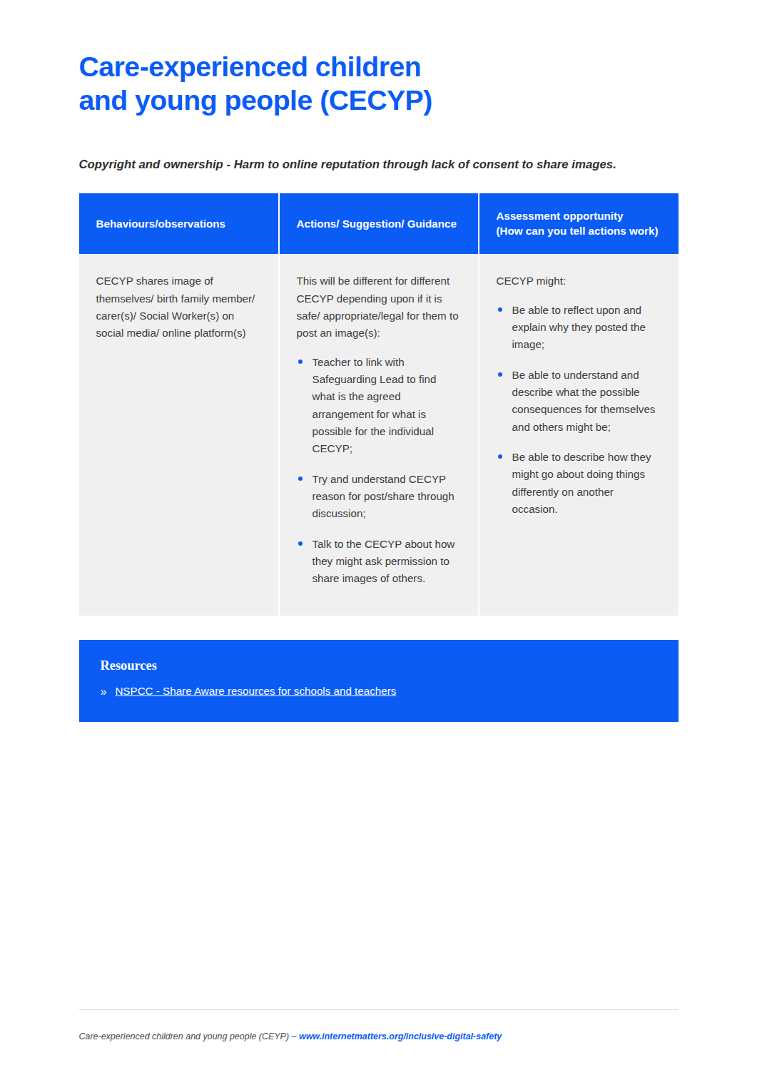Care-experienced children
and young people (CECYP)
Copyright and ownership - Harm to online reputation through lack of consent to share images.
| Behaviours/observations | Actions/ Suggestion/ Guidance | Assessment opportunity (How can you tell actions work) |
| --- | --- | --- |
| CECYP shares image of themselves/ birth family member/ carer(s)/ Social Worker(s) on social media/ online platform(s) | This will be different for different CECYP depending upon if it is safe/ appropriate/legal for them to post an image(s): Teacher to link with Safeguarding Lead to find what is the agreed arrangement for what is possible for the individual CECYP; Try and understand CECYP reason for post/share through discussion; Talk to the CECYP about how they might ask permission to share images of others. | CECYP might: Be able to reflect upon and explain why they posted the image; Be able to understand and describe what the possible consequences for themselves and others might be; Be able to describe how they might go about doing things differently on another occasion. |
Resources
» NSPCC - Share Aware resources for schools and teachers
Care-experienced children and young people (CEYP) – www.internetmatters.org/inclusive-digital-safety